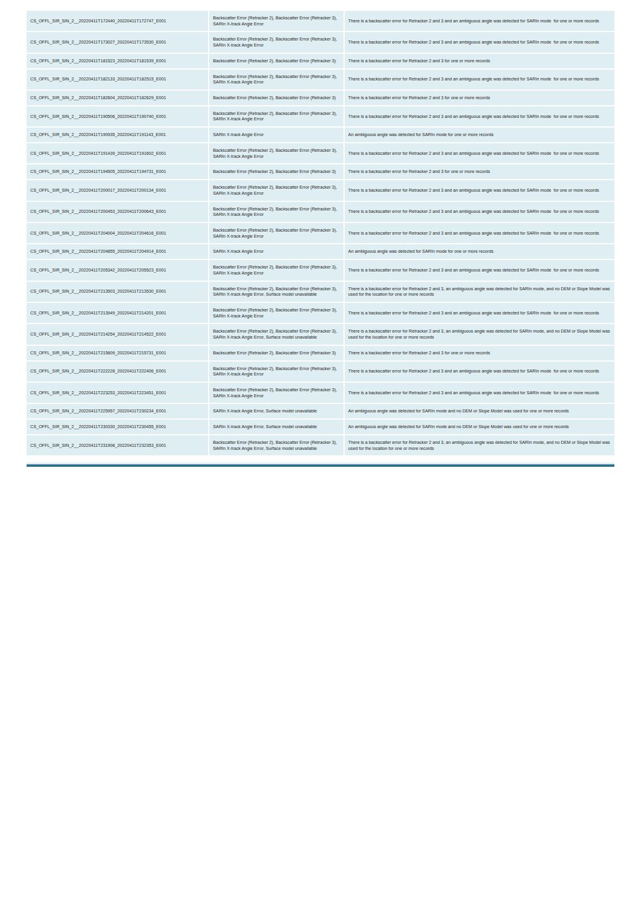| CS_OFFL_SIR_SIN_2__20220411T172440_20220411T172747_E001 | Backscatter Error (Retracker 2), Backscatter Error (Retracker 3), SARIn X-track Angle Error | There is a backscatter error for Retracker 2 and 3 and an ambiguous angle was detected for SARIn mode for one or more records |
| CS_OFFL_SIR_SIN_2__20220411T173027_20220411T173530_E001 | Backscatter Error (Retracker 2), Backscatter Error (Retracker 3), SARIn X-track Angle Error | There is a backscatter error for Retracker 2 and 3 and an ambiguous angle was detected for SARIn mode for one or more records |
| CS_OFFL_SIR_SIN_2__20220411T181523_20220411T181539_E001 | Backscatter Error (Retracker 2), Backscatter Error (Retracker 3) | There is a backscatter error for Retracker 2 and 3 for one or more records |
| CS_OFFL_SIR_SIN_2__20220411T182133_20220411T182515_E001 | Backscatter Error (Retracker 2), Backscatter Error (Retracker 3), SARIn X-track Angle Error | There is a backscatter error for Retracker 2 and 3 and an ambiguous angle was detected for SARIn mode for one or more records |
| CS_OFFL_SIR_SIN_2__20220411T182604_20220411T182629_E001 | Backscatter Error (Retracker 2), Backscatter Error (Retracker 3) | There is a backscatter error for Retracker 2 and 3 for one or more records |
| CS_OFFL_SIR_SIN_2__20220411T190506_20220411T190740_E001 | Backscatter Error (Retracker 2), Backscatter Error (Retracker 3), SARIn X-track Angle Error | There is a backscatter error for Retracker 2 and 3 and an ambiguous angle was detected for SARIn mode for one or more records |
| CS_OFFL_SIR_SIN_2__20220411T190935_20220411T191143_E001 | SARIn X-track Angle Error | An ambiguous angle was detected for SARIn mode for one or more records |
| CS_OFFL_SIR_SIN_2__20220411T191439_20220411T191602_E001 | Backscatter Error (Retracker 2), Backscatter Error (Retracker 3), SARIn X-track Angle Error | There is a backscatter error for Retracker 2 and 3 and an ambiguous angle was detected for SARIn mode for one or more records |
| CS_OFFL_SIR_SIN_2__20220411T194505_20220411T194731_E001 | Backscatter Error (Retracker 2), Backscatter Error (Retracker 3) | There is a backscatter error for Retracker 2 and 3 for one or more records |
| CS_OFFL_SIR_SIN_2__20220411T200017_20220411T200134_E001 | Backscatter Error (Retracker 2), Backscatter Error (Retracker 3), SARIn X-track Angle Error | There is a backscatter error for Retracker 2 and 3 and an ambiguous angle was detected for SARIn mode for one or more records |
| CS_OFFL_SIR_SIN_2__20220411T200453_20220411T200643_E001 | Backscatter Error (Retracker 2), Backscatter Error (Retracker 3), SARIn X-track Angle Error | There is a backscatter error for Retracker 2 and 3 and an ambiguous angle was detected for SARIn mode for one or more records |
| CS_OFFL_SIR_SIN_2__20220411T204004_20220411T204616_E001 | Backscatter Error (Retracker 2), Backscatter Error (Retracker 3), SARIn X-track Angle Error | There is a backscatter error for Retracker 2 and 3 and an ambiguous angle was detected for SARIn mode for one or more records |
| CS_OFFL_SIR_SIN_2__20220411T204855_20220411T204914_E001 | SARIn X-track Angle Error | An ambiguous angle was detected for SARIn mode for one or more records |
| CS_OFFL_SIR_SIN_2__20220411T205342_20220411T205523_E001 | Backscatter Error (Retracker 2), Backscatter Error (Retracker 3), SARIn X-track Angle Error | There is a backscatter error for Retracker 2 and 3 and an ambiguous angle was detected for SARIn mode for one or more records |
| CS_OFFL_SIR_SIN_2__20220411T213503_20220411T213530_E001 | Backscatter Error (Retracker 2), Backscatter Error (Retracker 3), SARIn X-track Angle Error, Surface model unavailable | There is a backscatter error for Retracker 2 and 3, an ambiguous angle was detected for SARIn mode, and no DEM or Slope Model was used for the location for one or more records |
| CS_OFFL_SIR_SIN_2__20220411T213949_20220411T214201_E001 | Backscatter Error (Retracker 2), Backscatter Error (Retracker 3), SARIn X-track Angle Error | There is a backscatter error for Retracker 2 and 3 and an ambiguous angle was detected for SARIn mode for one or more records |
| CS_OFFL_SIR_SIN_2__20220411T214254_20220411T214522_E001 | Backscatter Error (Retracker 2), Backscatter Error (Retracker 3), SARIn X-track Angle Error, Surface model unavailable | There is a backscatter error for Retracker 2 and 3, an ambiguous angle was detected for SARIn mode, and no DEM or Slope Model was used for the location for one or more records |
| CS_OFFL_SIR_SIN_2__20220411T215609_20220411T215731_E001 | Backscatter Error (Retracker 2), Backscatter Error (Retracker 3) | There is a backscatter error for Retracker 2 and 3 for one or more records |
| CS_OFFL_SIR_SIN_2__20220411T222228_20220411T222406_E001 | Backscatter Error (Retracker 2), Backscatter Error (Retracker 3), SARIn X-track Angle Error | There is a backscatter error for Retracker 2 and 3 and an ambiguous angle was detected for SARIn mode for one or more records |
| CS_OFFL_SIR_SIN_2__20220411T223253_20220411T223451_E001 | Backscatter Error (Retracker 2), Backscatter Error (Retracker 3), SARIn X-track Angle Error | There is a backscatter error for Retracker 2 and 3 and an ambiguous angle was detected for SARIn mode for one or more records |
| CS_OFFL_SIR_SIN_2__20220411T225957_20220411T230234_E001 | SARIn X-track Angle Error, Surface model unavailable | An ambiguous angle was detected for SARIn mode and no DEM or Slope Model was used for one or more records |
| CS_OFFL_SIR_SIN_2__20220411T230330_20220411T230455_E001 | SARIn X-track Angle Error, Surface model unavailable | An ambiguous angle was detected for SARIn mode and no DEM or Slope Model was used for one or more records |
| CS_OFFL_SIR_SIN_2__20220411T231908_20220411T232353_E001 | Backscatter Error (Retracker 2), Backscatter Error (Retracker 3), SARIn X-track Angle Error, Surface model unavailable | There is a backscatter error for Retracker 2 and 3, an ambiguous angle was detected for SARIn mode, and no DEM or Slope Model was used for the location for one or more records |